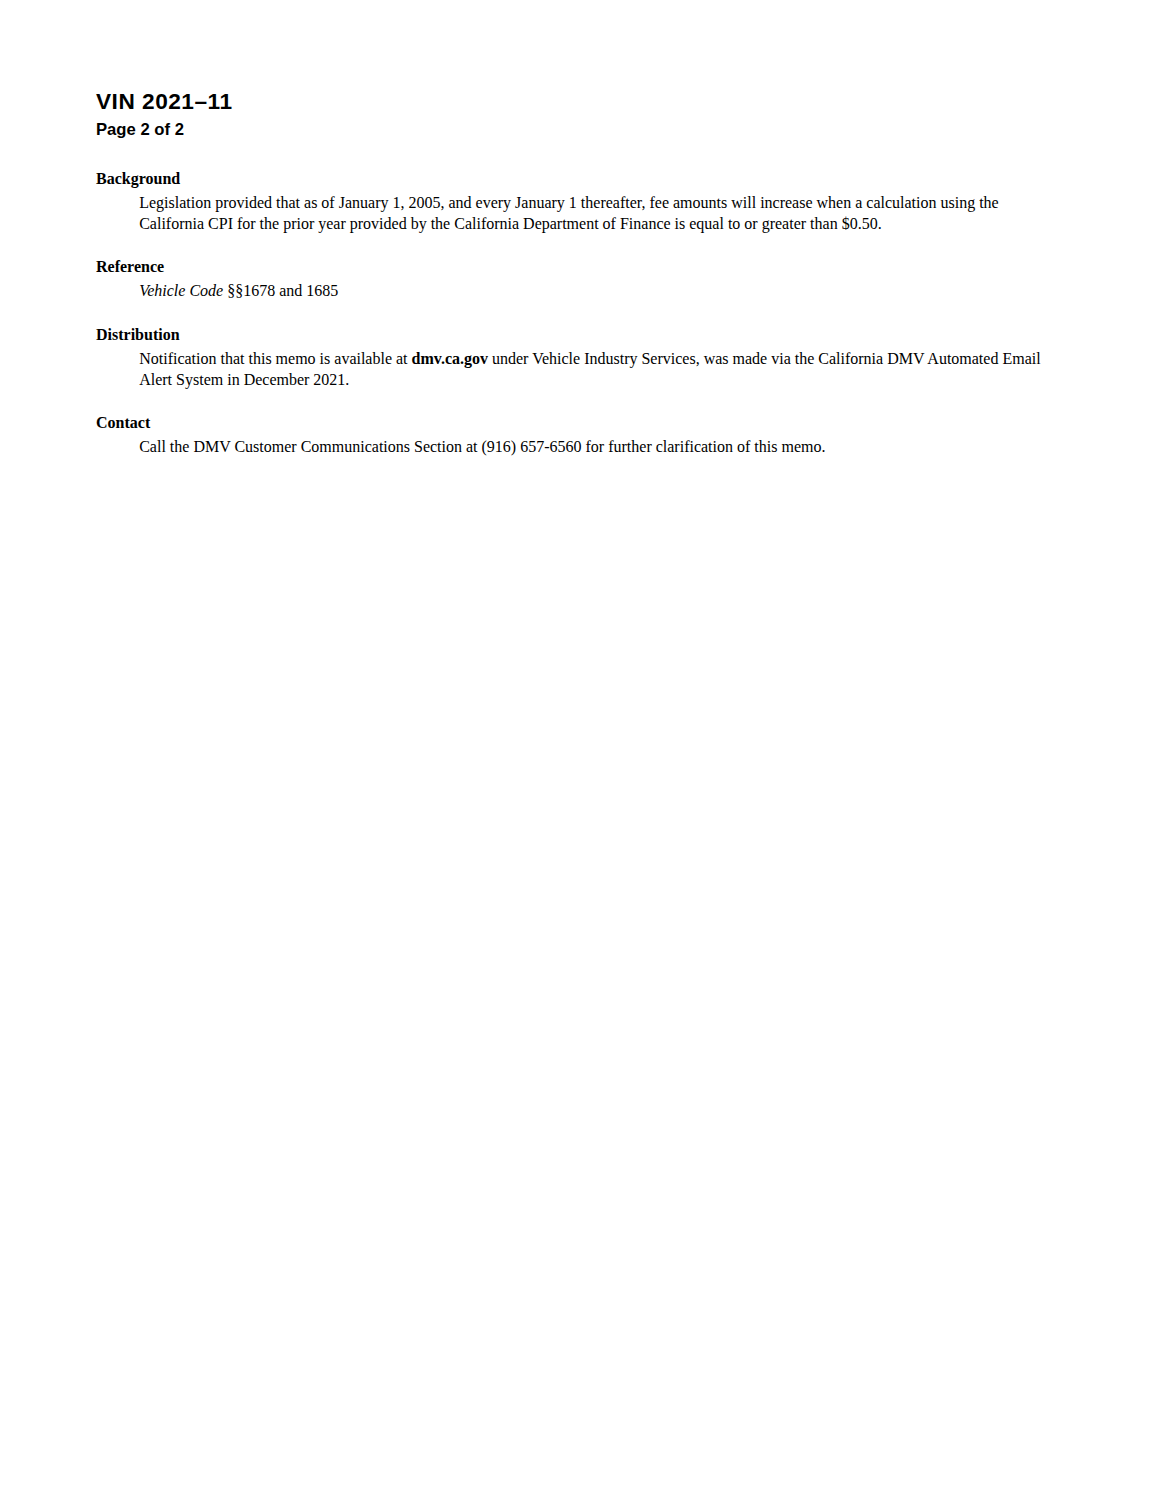VIN 2021–11
Page 2 of 2
Background
Legislation provided that as of January 1, 2005, and every January 1 thereafter, fee amounts will increase when a calculation using the California CPI for the prior year provided by the California Department of Finance is equal to or greater than $0.50.
Reference
Vehicle Code §§1678 and 1685
Distribution
Notification that this memo is available at dmv.ca.gov under Vehicle Industry Services, was made via the California DMV Automated Email Alert System in December 2021.
Contact
Call the DMV Customer Communications Section at (916) 657-6560 for further clarification of this memo.